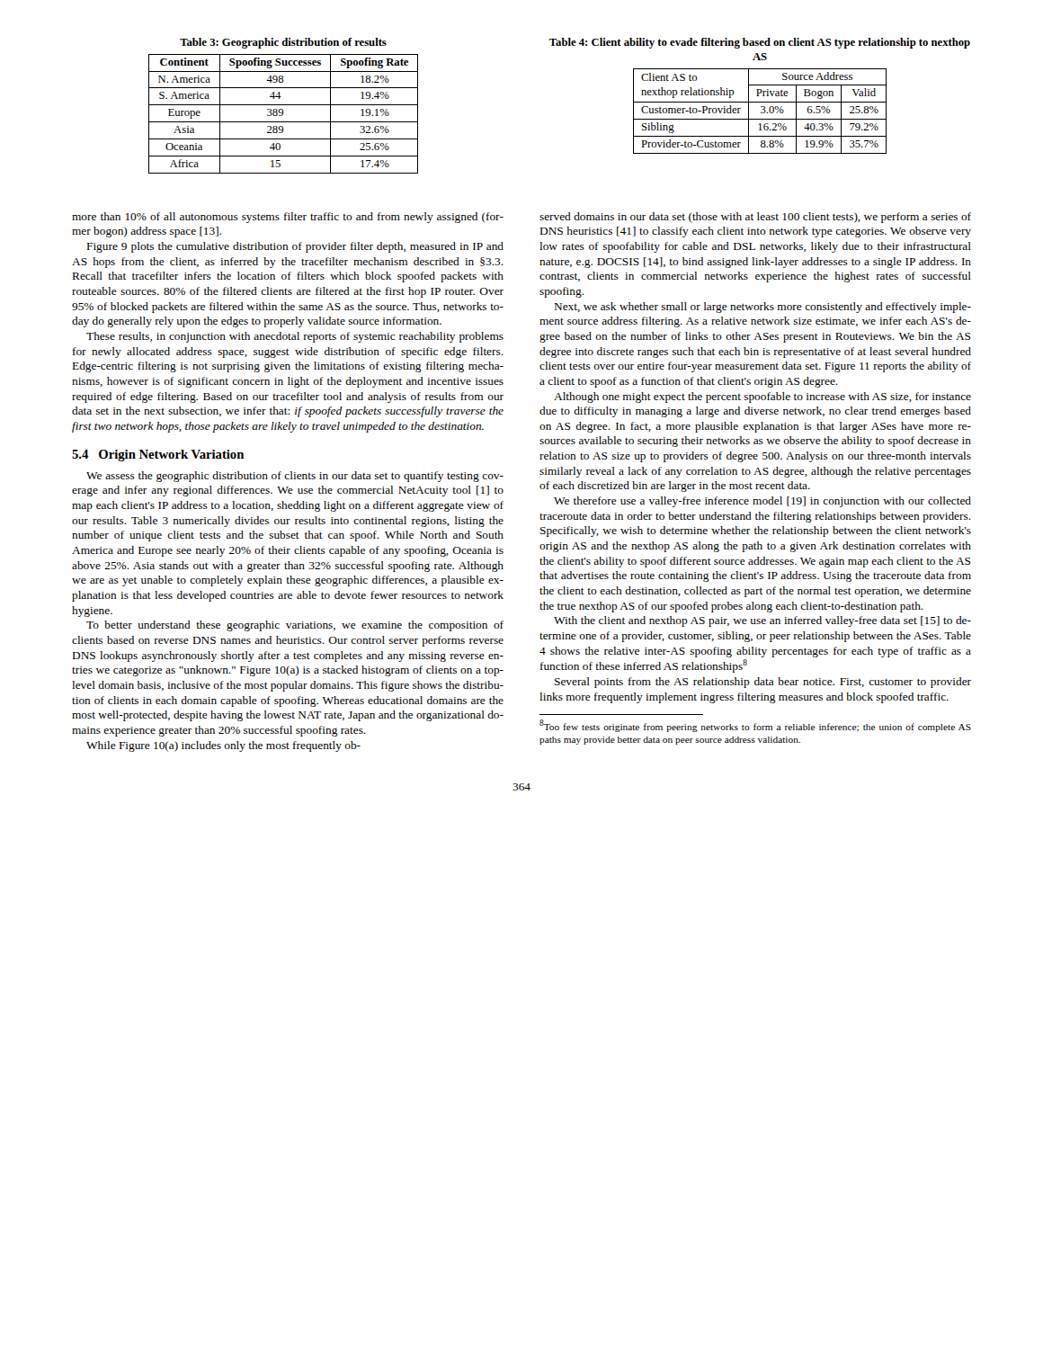Table 3: Geographic distribution of results
| Continent | Spoofing Successes | Spoofing Rate |
| --- | --- | --- |
| N. America | 498 | 18.2% |
| S. America | 44 | 19.4% |
| Europe | 389 | 19.1% |
| Asia | 289 | 32.6% |
| Oceania | 40 | 25.6% |
| Africa | 15 | 17.4% |
Table 4: Client ability to evade filtering based on client AS type relationship to nexthop AS
| Client AS to nexthop relationship | Source Address |
| --- | --- |
| Private | Bogon | Valid |
| Customer-to-Provider | 3.0% | 6.5% | 25.8% |
| Sibling | 16.2% | 40.3% | 79.2% |
| Provider-to-Customer | 8.8% | 19.9% | 35.7% |
more than 10% of all autonomous systems filter traffic to and from newly assigned (former bogon) address space [13].
Figure 9 plots the cumulative distribution of provider filter depth, measured in IP and AS hops from the client, as inferred by the tracefilter mechanism described in §3.3. Recall that tracefilter infers the location of filters which block spoofed packets with routeable sources. 80% of the filtered clients are filtered at the first hop IP router. Over 95% of blocked packets are filtered within the same AS as the source. Thus, networks today do generally rely upon the edges to properly validate source information.
These results, in conjunction with anecdotal reports of systemic reachability problems for newly allocated address space, suggest wide distribution of specific edge filters. Edge-centric filtering is not surprising given the limitations of existing filtering mechanisms, however is of significant concern in light of the deployment and incentive issues required of edge filtering. Based on our tracefilter tool and analysis of results from our data set in the next subsection, we infer that: if spoofed packets successfully traverse the first two network hops, those packets are likely to travel unimpeded to the destination.
5.4 Origin Network Variation
We assess the geographic distribution of clients in our data set to quantify testing coverage and infer any regional differences. We use the commercial NetAcuity tool [1] to map each client's IP address to a location, shedding light on a different aggregate view of our results. Table 3 numerically divides our results into continental regions, listing the number of unique client tests and the subset that can spoof. While North and South America and Europe see nearly 20% of their clients capable of any spoofing, Oceania is above 25%. Asia stands out with a greater than 32% successful spoofing rate. Although we are as yet unable to completely explain these geographic differences, a plausible explanation is that less developed countries are able to devote fewer resources to network hygiene.
To better understand these geographic variations, we examine the composition of clients based on reverse DNS names and heuristics. Our control server performs reverse DNS lookups asynchronously shortly after a test completes and any missing reverse entries we categorize as "unknown." Figure 10(a) is a stacked histogram of clients on a top-level domain basis, inclusive of the most popular domains. This figure shows the distribution of clients in each domain capable of spoofing. Whereas educational domains are the most well-protected, despite having the lowest NAT rate, Japan and the organizational domains experience greater than 20% successful spoofing rates.
While Figure 10(a) includes only the most frequently ob-
served domains in our data set (those with at least 100 client tests), we perform a series of DNS heuristics [41] to classify each client into network type categories. We observe very low rates of spoofability for cable and DSL networks, likely due to their infrastructural nature, e.g. DOCSIS [14], to bind assigned link-layer addresses to a single IP address. In contrast, clients in commercial networks experience the highest rates of successful spoofing.
Next, we ask whether small or large networks more consistently and effectively implement source address filtering. As a relative network size estimate, we infer each AS's degree based on the number of links to other ASes present in Routeviews. We bin the AS degree into discrete ranges such that each bin is representative of at least several hundred client tests over our entire four-year measurement data set. Figure 11 reports the ability of a client to spoof as a function of that client's origin AS degree.
Although one might expect the percent spoofable to increase with AS size, for instance due to difficulty in managing a large and diverse network, no clear trend emerges based on AS degree. In fact, a more plausible explanation is that larger ASes have more resources available to securing their networks as we observe the ability to spoof decrease in relation to AS size up to providers of degree 500. Analysis on our three-month intervals similarly reveal a lack of any correlation to AS degree, although the relative percentages of each discretized bin are larger in the most recent data.
We therefore use a valley-free inference model [19] in conjunction with our collected traceroute data in order to better understand the filtering relationships between providers. Specifically, we wish to determine whether the relationship between the client network's origin AS and the nexthop AS along the path to a given Ark destination correlates with the client's ability to spoof different source addresses. We again map each client to the AS that advertises the route containing the client's IP address. Using the traceroute data from the client to each destination, collected as part of the normal test operation, we determine the true nexthop AS of our spoofed probes along each client-to-destination path.
With the client and nexthop AS pair, we use an inferred valley-free data set [15] to determine one of a provider, customer, sibling, or peer relationship between the ASes. Table 4 shows the relative inter-AS spoofing ability percentages for each type of traffic as a function of these inferred AS relationships8
Several points from the AS relationship data bear notice. First, customer to provider links more frequently implement ingress filtering measures and block spoofed traffic.
8Too few tests originate from peering networks to form a reliable inference; the union of complete AS paths may provide better data on peer source address validation.
364